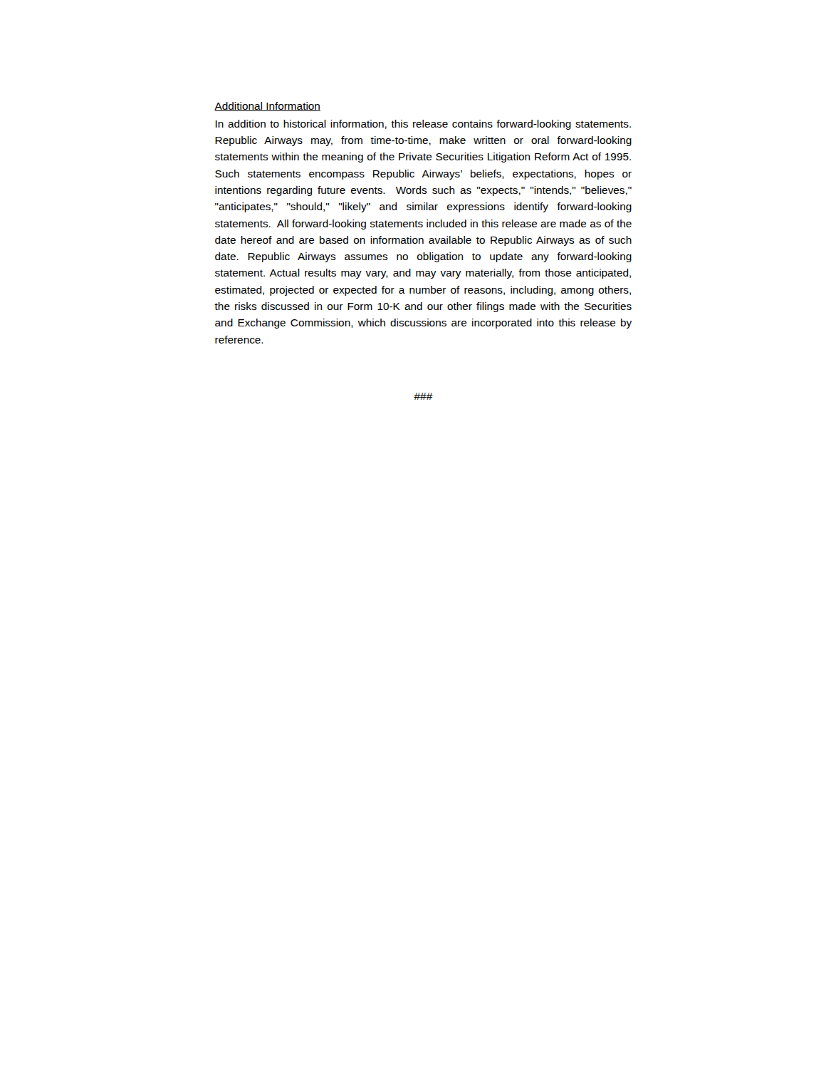Additional Information
In addition to historical information, this release contains forward-looking statements. Republic Airways may, from time-to-time, make written or oral forward-looking statements within the meaning of the Private Securities Litigation Reform Act of 1995. Such statements encompass Republic Airways’ beliefs, expectations, hopes or intentions regarding future events. Words such as "expects," "intends," "believes," "anticipates," "should," "likely" and similar expressions identify forward-looking statements. All forward-looking statements included in this release are made as of the date hereof and are based on information available to Republic Airways as of such date. Republic Airways assumes no obligation to update any forward-looking statement. Actual results may vary, and may vary materially, from those anticipated, estimated, projected or expected for a number of reasons, including, among others, the risks discussed in our Form 10-K and our other filings made with the Securities and Exchange Commission, which discussions are incorporated into this release by reference.
###